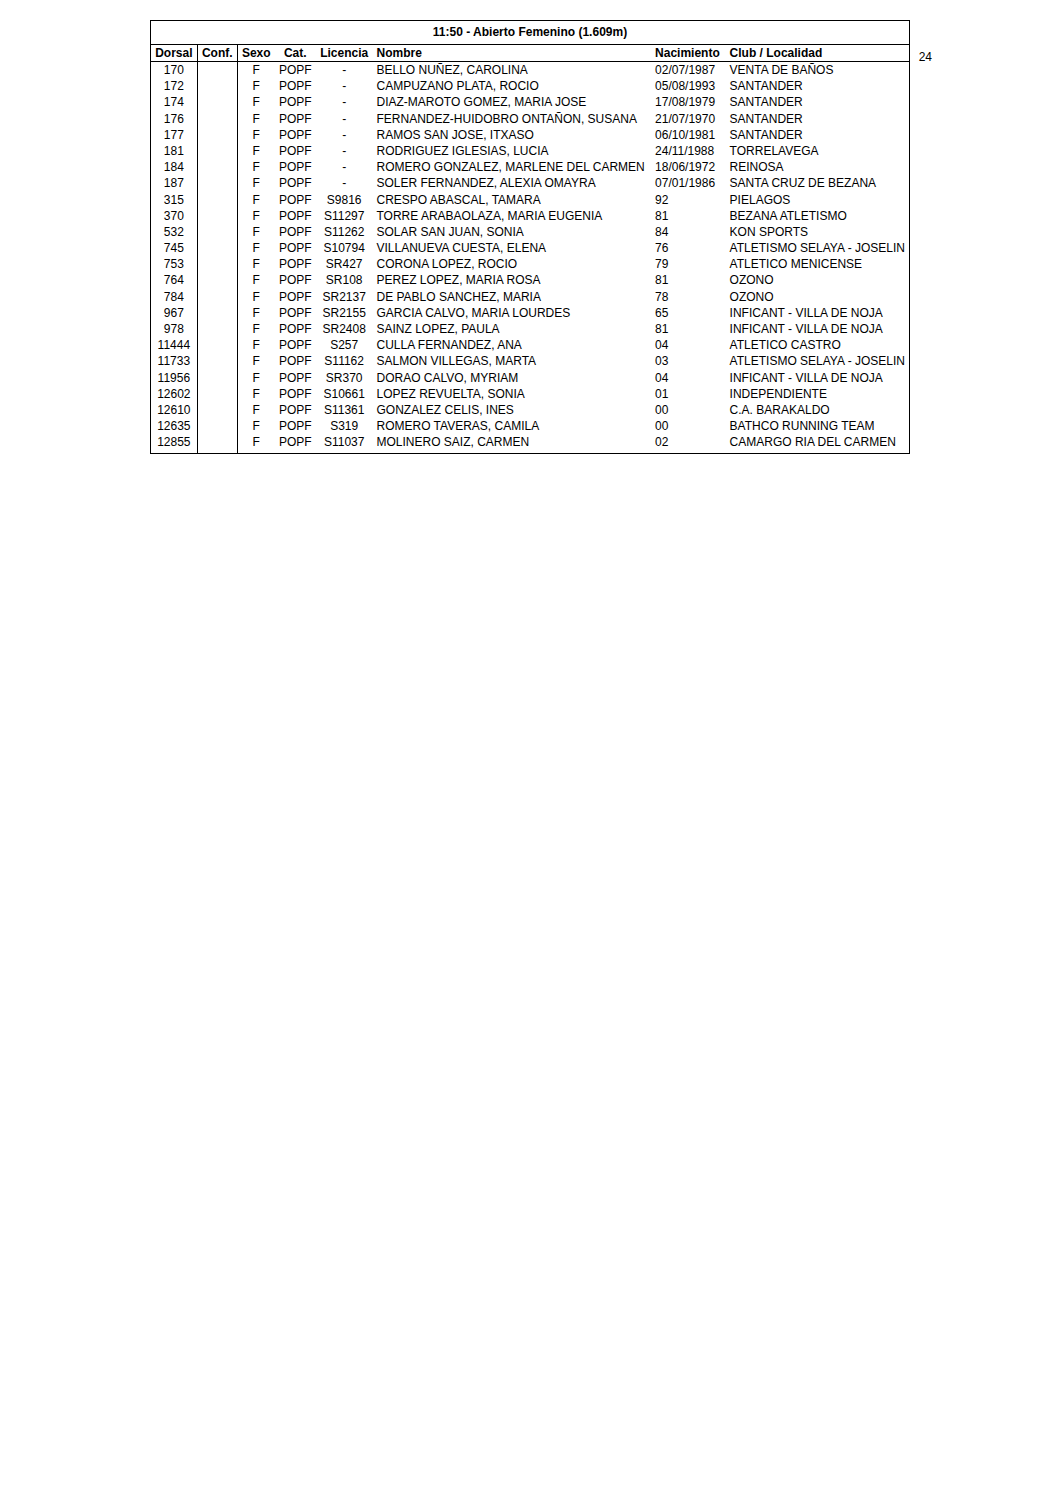24
11:50 - Abierto Femenino (1.609m)
| Dorsal | Conf. | Sexo | Cat. | Licencia | Nombre | Nacimiento | Club / Localidad |
| --- | --- | --- | --- | --- | --- | --- | --- |
| 170 | | F | POPF | - | BELLO NUÑEZ, CAROLINA | 02/07/1987 | VENTA DE BAÑOS |
| 172 | | F | POPF | - | CAMPUZANO PLATA, ROCIO | 05/08/1993 | SANTANDER |
| 174 | | F | POPF | - | DIAZ-MAROTO GOMEZ, MARIA JOSE | 17/08/1979 | SANTANDER |
| 176 | | F | POPF | - | FERNANDEZ-HUIDOBRO ONTAÑON, SUSANA | 21/07/1970 | SANTANDER |
| 177 | | F | POPF | - | RAMOS SAN JOSE, ITXASO | 06/10/1981 | SANTANDER |
| 181 | | F | POPF | - | RODRIGUEZ IGLESIAS, LUCIA | 24/11/1988 | TORRELAVEGA |
| 184 | | F | POPF | - | ROMERO GONZALEZ, MARLENE DEL CARMEN | 18/06/1972 | REINOSA |
| 187 | | F | POPF | - | SOLER FERNANDEZ, ALEXIA OMAYRA | 07/01/1986 | SANTA CRUZ DE BEZANA |
| 315 | | F | POPF | S9816 | CRESPO ABASCAL, TAMARA | 92 | PIELAGOS |
| 370 | | F | POPF | S11297 | TORRE ARABAOLAZA, MARIA EUGENIA | 81 | BEZANA ATLETISMO |
| 532 | | F | POPF | S11262 | SOLAR SAN JUAN, SONIA | 84 | KON SPORTS |
| 745 | | F | POPF | S10794 | VILLANUEVA CUESTA, ELENA | 76 | ATLETISMO SELAYA - JOSELIN |
| 753 | | F | POPF | SR427 | CORONA LOPEZ, ROCIO | 79 | ATLETICO MENICENSE |
| 764 | | F | POPF | SR108 | PEREZ LOPEZ, MARIA ROSA | 81 | OZONO |
| 784 | | F | POPF | SR2137 | DE PABLO SANCHEZ, MARIA | 78 | OZONO |
| 967 | | F | POPF | SR2155 | GARCIA CALVO, MARIA LOURDES | 65 | INFICANT - VILLA DE NOJA |
| 978 | | F | POPF | SR2408 | SAINZ LOPEZ, PAULA | 81 | INFICANT - VILLA DE NOJA |
| 11444 | | F | POPF | S257 | CULLA FERNANDEZ, ANA | 04 | ATLETICO CASTRO |
| 11733 | | F | POPF | S11162 | SALMON VILLEGAS, MARTA | 03 | ATLETISMO SELAYA - JOSELIN |
| 11956 | | F | POPF | SR370 | DORAO CALVO, MYRIAM | 04 | INFICANT - VILLA DE NOJA |
| 12602 | | F | POPF | S10661 | LOPEZ REVUELTA, SONIA | 01 | INDEPENDIENTE |
| 12610 | | F | POPF | S11361 | GONZALEZ CELIS, INES | 00 | C.A. BARAKALDO |
| 12635 | | F | POPF | S319 | ROMERO TAVERAS, CAMILA | 00 | BATHCO RUNNING TEAM |
| 12855 | | F | POPF | S11037 | MOLINERO SAIZ, CARMEN | 02 | CAMARGO RIA DEL CARMEN |